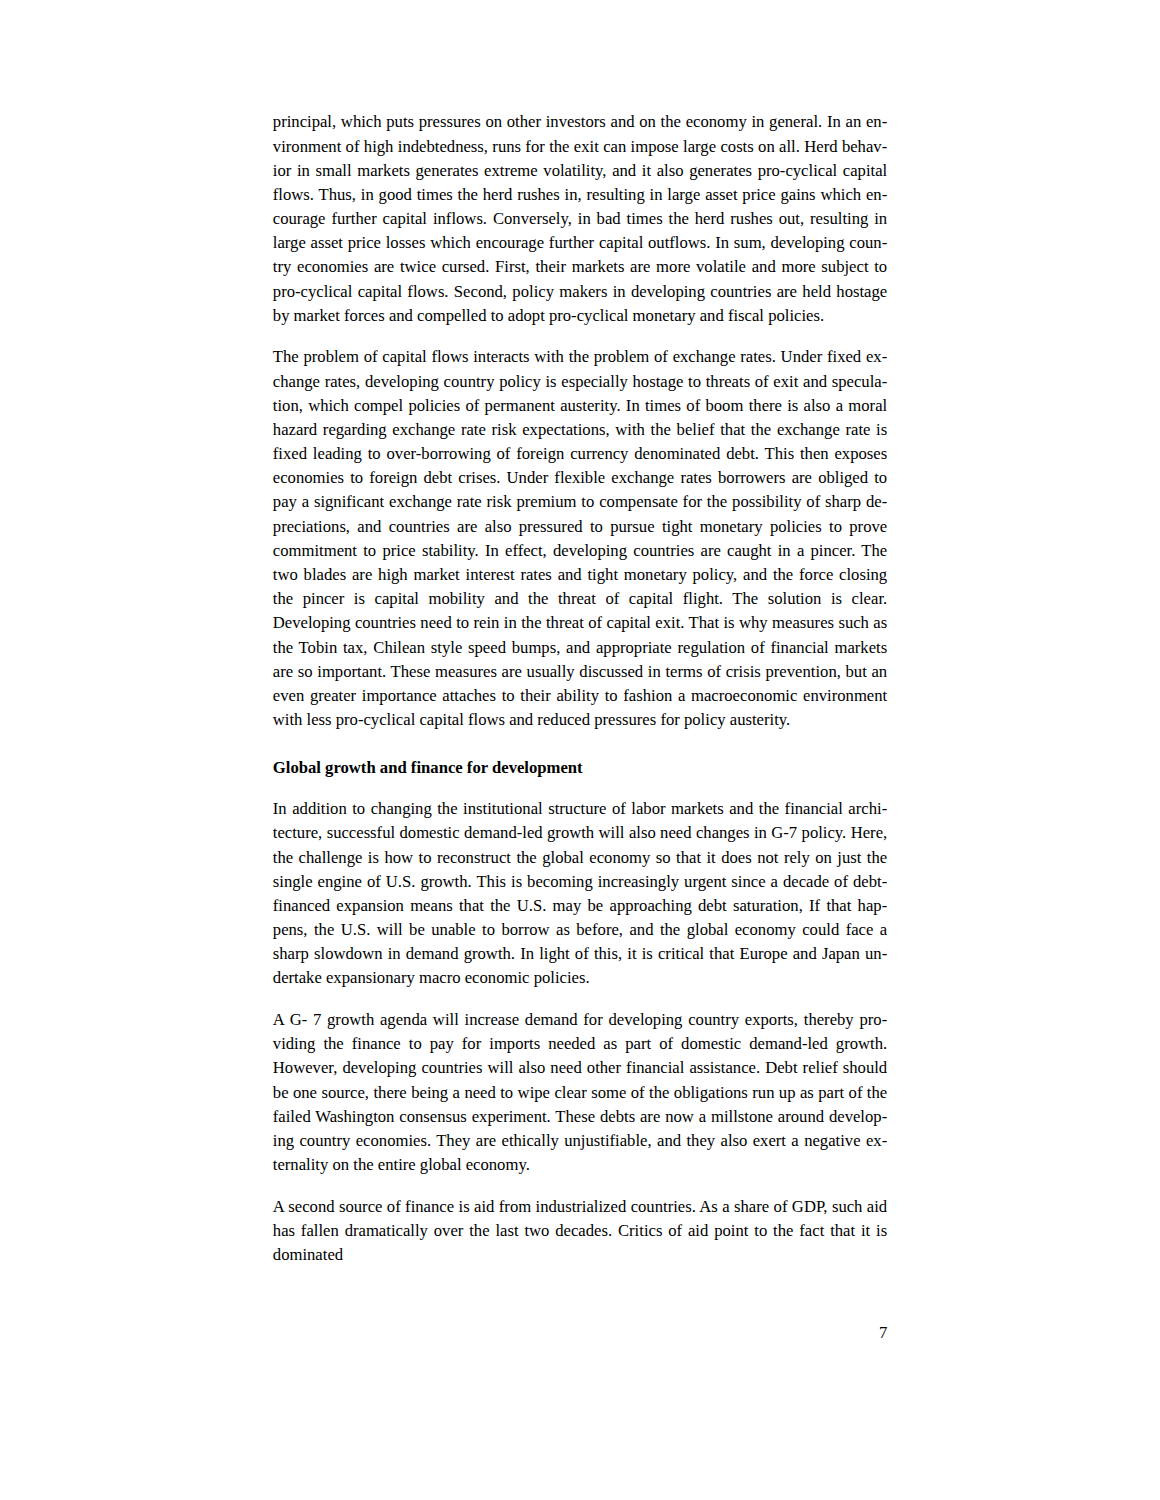principal, which puts pressures on other investors and on the economy in general. In an environment of high indebtedness, runs for the exit can impose large costs on all. Herd behavior in small markets generates extreme volatility, and it also generates pro-cyclical capital flows. Thus, in good times the herd rushes in, resulting in large asset price gains which encourage further capital inflows. Conversely, in bad times the herd rushes out, resulting in large asset price losses which encourage further capital outflows. In sum, developing country economies are twice cursed. First, their markets are more volatile and more subject to pro-cyclical capital flows. Second, policy makers in developing countries are held hostage by market forces and compelled to adopt pro-cyclical monetary and fiscal policies.
The problem of capital flows interacts with the problem of exchange rates. Under fixed exchange rates, developing country policy is especially hostage to threats of exit and speculation, which compel policies of permanent austerity. In times of boom there is also a moral hazard regarding exchange rate risk expectations, with the belief that the exchange rate is fixed leading to over-borrowing of foreign currency denominated debt. This then exposes economies to foreign debt crises. Under flexible exchange rates borrowers are obliged to pay a significant exchange rate risk premium to compensate for the possibility of sharp depreciations, and countries are also pressured to pursue tight monetary policies to prove commitment to price stability. In effect, developing countries are caught in a pincer. The two blades are high market interest rates and tight monetary policy, and the force closing the pincer is capital mobility and the threat of capital flight. The solution is clear. Developing countries need to rein in the threat of capital exit. That is why measures such as the Tobin tax, Chilean style speed bumps, and appropriate regulation of financial markets are so important. These measures are usually discussed in terms of crisis prevention, but an even greater importance attaches to their ability to fashion a macroeconomic environment with less pro-cyclical capital flows and reduced pressures for policy austerity.
Global growth and finance for development
In addition to changing the institutional structure of labor markets and the financial architecture, successful domestic demand-led growth will also need changes in G-7 policy. Here, the challenge is how to reconstruct the global economy so that it does not rely on just the single engine of U.S. growth. This is becoming increasingly urgent since a decade of debt-financed expansion means that the U.S. may be approaching debt saturation, If that happens, the U.S. will be unable to borrow as before, and the global economy could face a sharp slowdown in demand growth. In light of this, it is critical that Europe and Japan undertake expansionary macro economic policies.
A G- 7 growth agenda will increase demand for developing country exports, thereby providing the finance to pay for imports needed as part of domestic demand-led growth. However, developing countries will also need other financial assistance. Debt relief should be one source, there being a need to wipe clear some of the obligations run up as part of the failed Washington consensus experiment. These debts are now a millstone around developing country economies. They are ethically unjustifiable, and they also exert a negative externality on the entire global economy.
A second source of finance is aid from industrialized countries. As a share of GDP, such aid has fallen dramatically over the last two decades. Critics of aid point to the fact that it is dominated
7